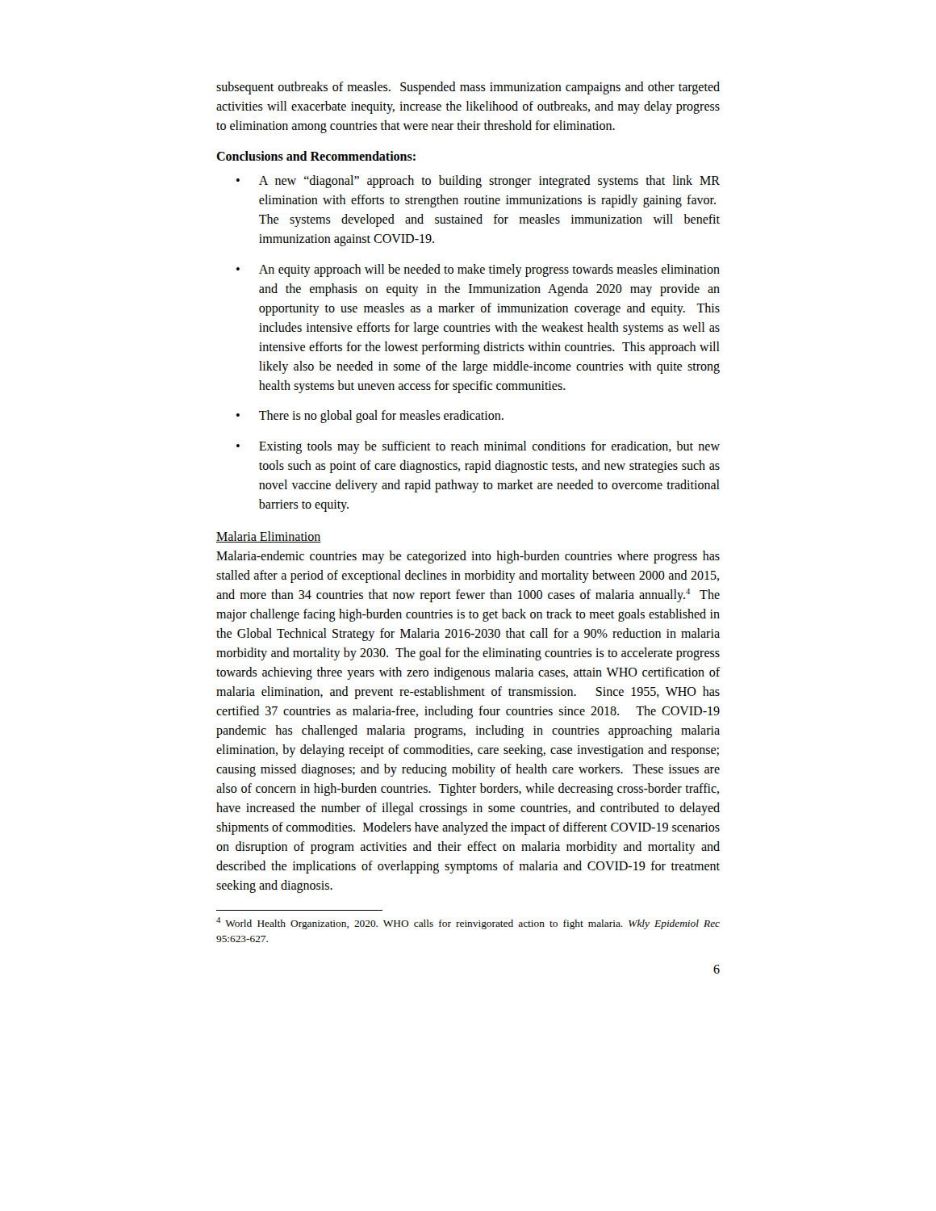subsequent outbreaks of measles. Suspended mass immunization campaigns and other targeted activities will exacerbate inequity, increase the likelihood of outbreaks, and may delay progress to elimination among countries that were near their threshold for elimination.
Conclusions and Recommendations:
A new “diagonal” approach to building stronger integrated systems that link MR elimination with efforts to strengthen routine immunizations is rapidly gaining favor. The systems developed and sustained for measles immunization will benefit immunization against COVID-19.
An equity approach will be needed to make timely progress towards measles elimination and the emphasis on equity in the Immunization Agenda 2020 may provide an opportunity to use measles as a marker of immunization coverage and equity. This includes intensive efforts for large countries with the weakest health systems as well as intensive efforts for the lowest performing districts within countries. This approach will likely also be needed in some of the large middle-income countries with quite strong health systems but uneven access for specific communities.
There is no global goal for measles eradication.
Existing tools may be sufficient to reach minimal conditions for eradication, but new tools such as point of care diagnostics, rapid diagnostic tests, and new strategies such as novel vaccine delivery and rapid pathway to market are needed to overcome traditional barriers to equity.
Malaria Elimination
Malaria-endemic countries may be categorized into high-burden countries where progress has stalled after a period of exceptional declines in morbidity and mortality between 2000 and 2015, and more than 34 countries that now report fewer than 1000 cases of malaria annually.4 The major challenge facing high-burden countries is to get back on track to meet goals established in the Global Technical Strategy for Malaria 2016-2030 that call for a 90% reduction in malaria morbidity and mortality by 2030. The goal for the eliminating countries is to accelerate progress towards achieving three years with zero indigenous malaria cases, attain WHO certification of malaria elimination, and prevent re-establishment of transmission. Since 1955, WHO has certified 37 countries as malaria-free, including four countries since 2018. The COVID-19 pandemic has challenged malaria programs, including in countries approaching malaria elimination, by delaying receipt of commodities, care seeking, case investigation and response; causing missed diagnoses; and by reducing mobility of health care workers. These issues are also of concern in high-burden countries. Tighter borders, while decreasing cross-border traffic, have increased the number of illegal crossings in some countries, and contributed to delayed shipments of commodities. Modelers have analyzed the impact of different COVID-19 scenarios on disruption of program activities and their effect on malaria morbidity and mortality and described the implications of overlapping symptoms of malaria and COVID-19 for treatment seeking and diagnosis.
4 World Health Organization, 2020. WHO calls for reinvigorated action to fight malaria. Wkly Epidemiol Rec 95:623-627.
6